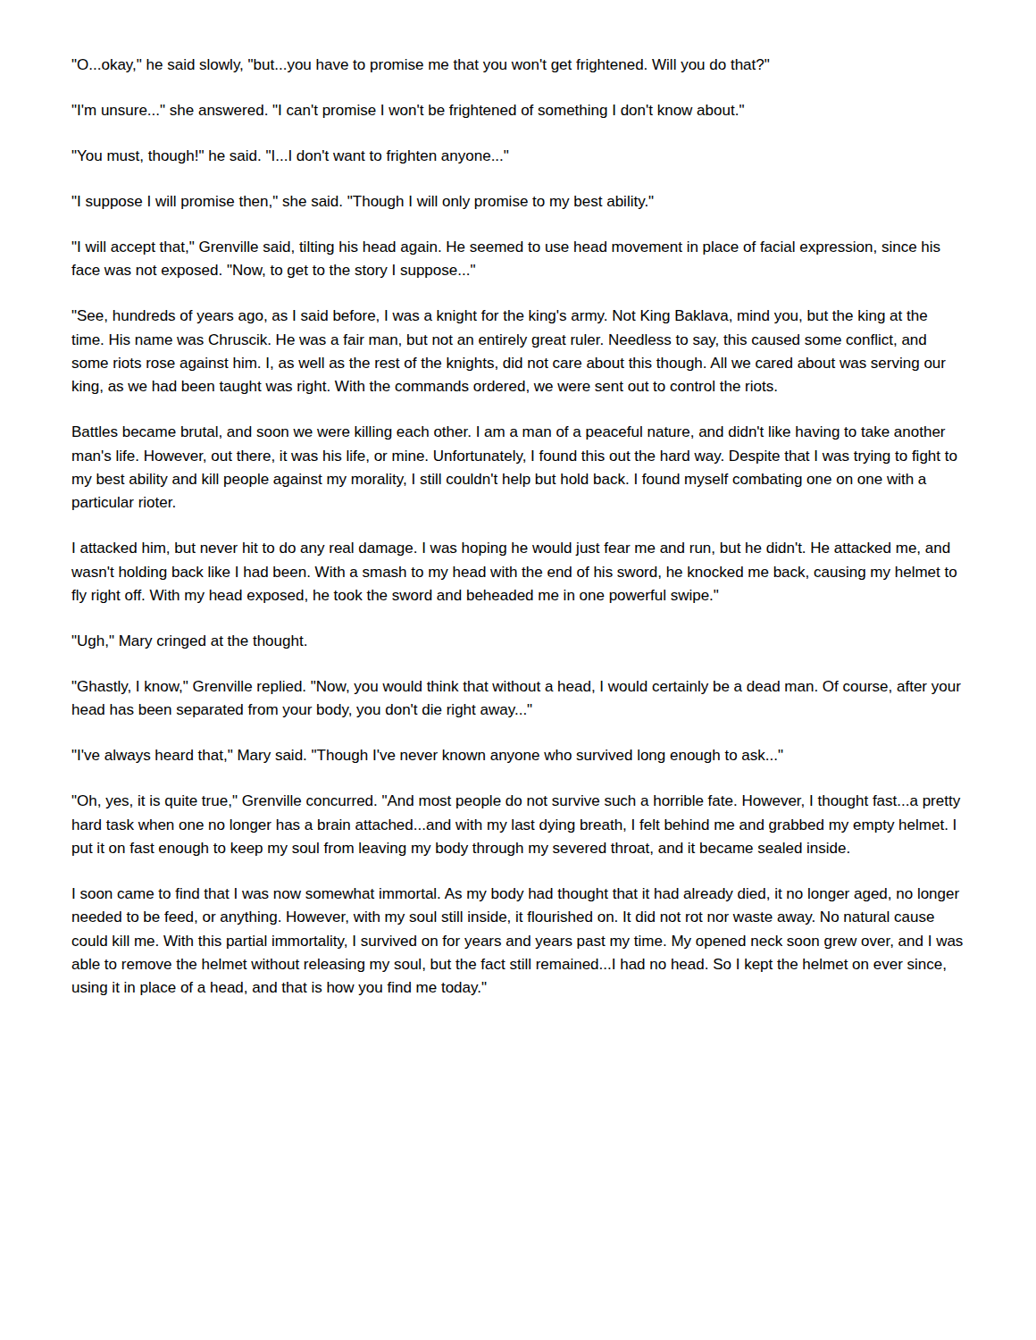"O...okay," he said slowly, "but...you have to promise me that you won't get frightened. Will you do that?"
"I'm unsure..." she answered. "I can't promise I won't be frightened of something I don't know about."
"You must, though!" he said. "I...I don't want to frighten anyone..."
"I suppose I will promise then," she said. "Though I will only promise to my best ability."
"I will accept that," Grenville said, tilting his head again. He seemed to use head movement in place of facial expression, since his face was not exposed. "Now, to get to the story I suppose..."
"See, hundreds of years ago, as I said before, I was a knight for the king's army. Not King Baklava, mind you, but the king at the time. His name was Chruscik. He was a fair man, but not an entirely great ruler. Needless to say, this caused some conflict, and some riots rose against him. I, as well as the rest of the knights, did not care about this though. All we cared about was serving our king, as we had been taught was right. With the commands ordered, we were sent out to control the riots.
Battles became brutal, and soon we were killing each other. I am a man of a peaceful nature, and didn't like having to take another man's life. However, out there, it was his life, or mine. Unfortunately, I found this out the hard way. Despite that I was trying to fight to my best ability and kill people against my morality, I still couldn't help but hold back. I found myself combating one on one with a particular rioter.
I attacked him, but never hit to do any real damage. I was hoping he would just fear me and run, but he didn't. He attacked me, and wasn't holding back like I had been. With a smash to my head with the end of his sword, he knocked me back, causing my helmet to fly right off. With my head exposed, he took the sword and beheaded me in one powerful swipe."
"Ugh," Mary cringed at the thought.
"Ghastly, I know," Grenville replied. "Now, you would think that without a head, I would certainly be a dead man. Of course, after your head has been separated from your body, you don't die right away..."
"I've always heard that," Mary said. "Though I've never known anyone who survived long enough to ask..."
"Oh, yes, it is quite true," Grenville concurred. "And most people do not survive such a horrible fate. However, I thought fast...a pretty hard task when one no longer has a brain attached...and with my last dying breath, I felt behind me and grabbed my empty helmet. I put it on fast enough to keep my soul from leaving my body through my severed throat, and it became sealed inside.
I soon came to find that I was now somewhat immortal. As my body had thought that it had already died, it no longer aged, no longer needed to be feed, or anything. However, with my soul still inside, it flourished on. It did not rot nor waste away. No natural cause could kill me. With this partial immortality, I survived on for years and years past my time. My opened neck soon grew over, and I was able to remove the helmet without releasing my soul, but the fact still remained...I had no head. So I kept the helmet on ever since, using it in place of a head, and that is how you find me today."